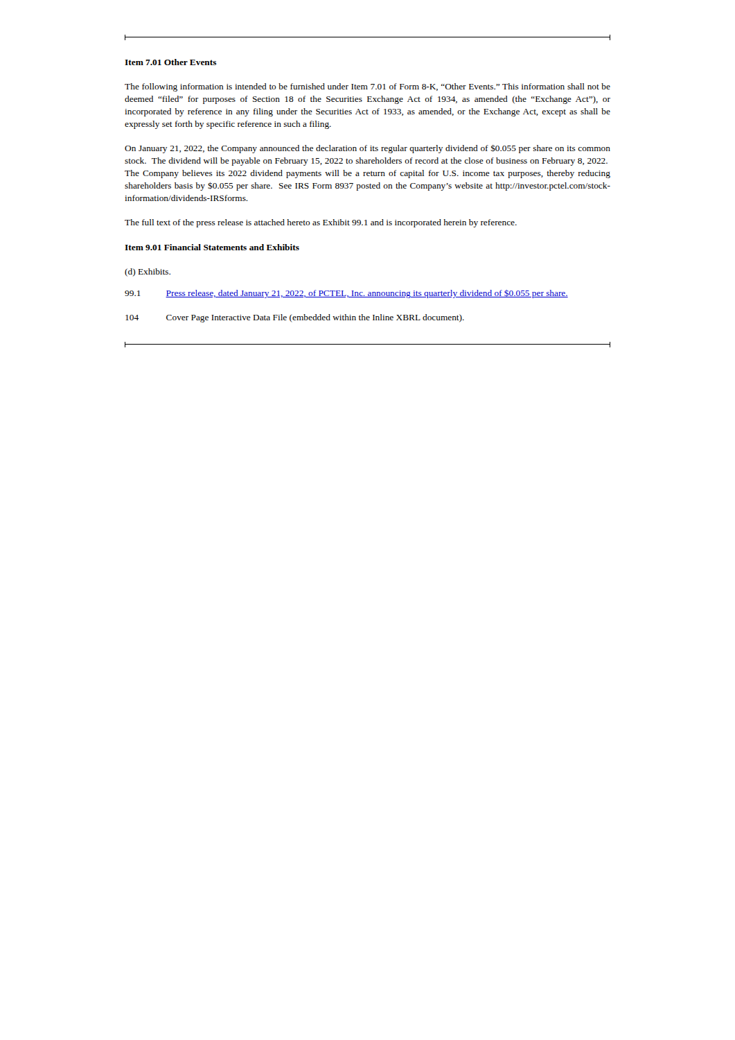Item 7.01 Other Events
The following information is intended to be furnished under Item 7.01 of Form 8-K, “Other Events.” This information shall not be deemed “filed” for purposes of Section 18 of the Securities Exchange Act of 1934, as amended (the “Exchange Act”), or incorporated by reference in any filing under the Securities Act of 1933, as amended, or the Exchange Act, except as shall be expressly set forth by specific reference in such a filing.
On January 21, 2022, the Company announced the declaration of its regular quarterly dividend of $0.055 per share on its common stock. The dividend will be payable on February 15, 2022 to shareholders of record at the close of business on February 8, 2022. The Company believes its 2022 dividend payments will be a return of capital for U.S. income tax purposes, thereby reducing shareholders basis by $0.055 per share. See IRS Form 8937 posted on the Company’s website at http://investor.pctel.com/stock-information/dividends-IRSforms.
The full text of the press release is attached hereto as Exhibit 99.1 and is incorporated herein by reference.
Item 9.01 Financial Statements and Exhibits
(d) Exhibits.
99.1
Press release, dated January 21, 2022, of PCTEL, Inc. announcing its quarterly dividend of $0.055 per share.
104
Cover Page Interactive Data File (embedded within the Inline XBRL document).